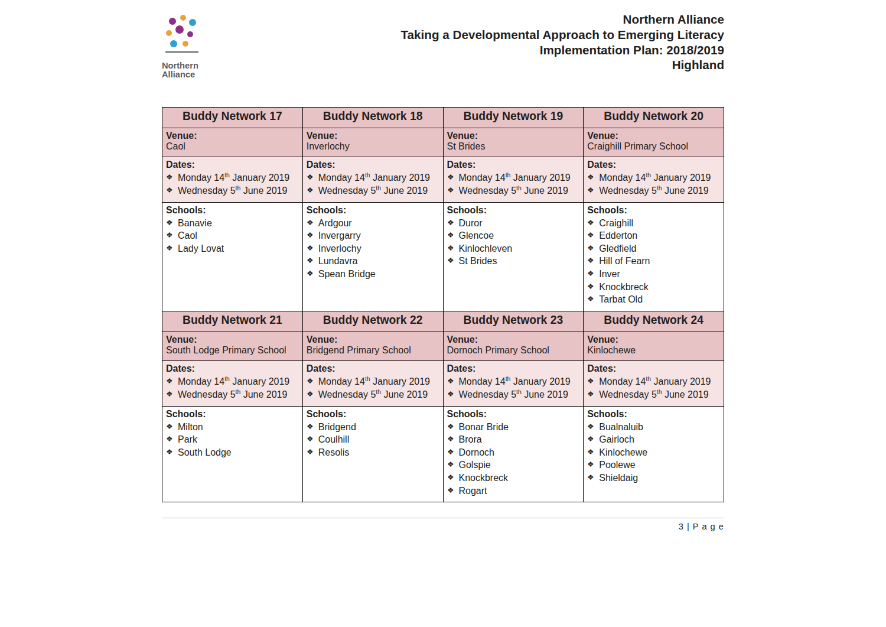Northern
Alliance
Northern Alliance
Taking a Developmental Approach to Emerging Literacy
Implementation Plan: 2018/2019
Highland
| Buddy Network 17 | Buddy Network 18 | Buddy Network 19 | Buddy Network 20 |
| --- | --- | --- | --- |
| Venue: Caol | Venue: Inverlochy | Venue: St Brides | Venue: Craighill Primary School |
| Dates: Monday 14 th January 2019 Wednesday 5 th June 2019 | Dates: Monday 14 th January 2019 Wednesday 5 th June 2019 | Dates: Monday 14 th January 2019 Wednesday 5 th June 2019 | Dates: Monday 14 th January 2019 Wednesday 5 th June 2019 |
| Schools: Banavie Caol Lady Lovat | Schools: Ardgour Invergarry Inverlochy Lundavra Spean Bridge | Schools: Duror Glencoe Kinlochleven St Brides | Schools: Craighill Edderton Gledfield Hill of Fearn Inver Knockbreck Tarbat Old |
| Buddy Network 21 | Buddy Network 22 | Buddy Network 23 | Buddy Network 24 |
| Venue: South Lodge Primary School | Venue: Bridgend Primary School | Venue: Dornoch Primary School | Venue: Kinlochewe |
| Dates: Monday 14 th January 2019 Wednesday 5 th June 2019 | Dates: Monday 14 th January 2019 Wednesday 5 th June 2019 | Dates: Monday 14 th January 2019 Wednesday 5 th June 2019 | Dates: Monday 14 th January 2019 Wednesday 5 th June 2019 |
| Schools: Milton Park South Lodge | Schools: Bridgend Coulhill Resolis | Schools: Bonar Bride Brora Dornoch Golspie Knockbreck Rogart | Schools: Bualnaluib Gairloch Kinlochewe Poolewe Shieldaig |
3 | P a g e